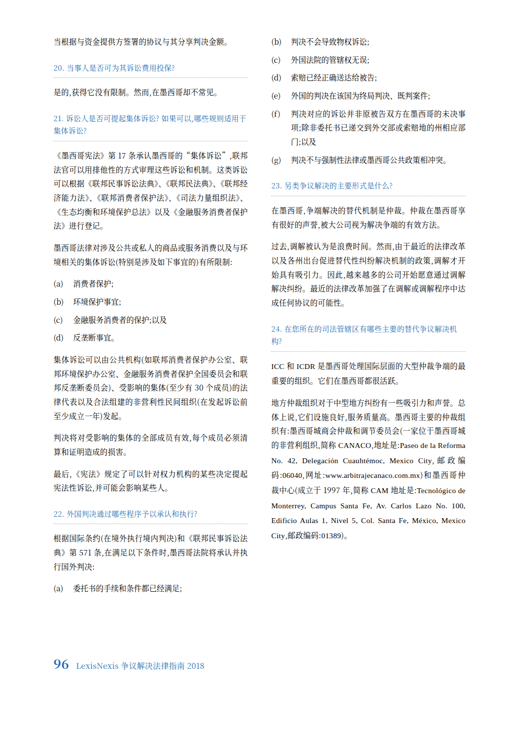当根据与资金提供方签署的协议与其分享判决金额。
20. 当事人是否可为其诉讼费用投保?
是的,获得它没有限制。然而,在墨西哥却不常见。
21. 诉讼人是否可提起集体诉讼? 如果可以,哪些规则适用于集体诉讼?
《墨西哥宪法》第 17 条承认墨西哥的“集体诉讼”,联邦法官可以用排他性的方式审理这些诉讼和机制。这类诉讼可以根据《联邦民事诉讼法典》、《联邦民法典》、《联邦经济能力法》、《联邦消费者保护法》、《司法力量组织法》、《生态均衡和环境保护总法》以及《金融服务消费者保护法》进行登记。
墨西哥法律对涉及公共或私人的商品或服务消费以及与环境相关的集体诉讼(特别是涉及如下事宜的)有所限制:
消费者保护;
环境保护事宜;
金融服务消费者的保护;以及
反垄断事宜。
集体诉讼可以由公共机构(如联邦消费者保护办公室、联邦环境保护办公室、金融服务消费者保护全国委员会和联邦反垄断委员会)、受影响的集体(至少有 30 个成员)的法律代表以及合法组建的非营利性民间组织(在发起诉讼前至少成立一年)发起。
判决将对受影响的集体的全部成员有效,每个成员必须清算和证明造成的损害。
最后,《宪法》规定了可以针对权力机构的某些决定提起宪法性诉讼,并可能会影响某些人。
22. 外国判决通过哪些程序予以承认和执行?
根据国际条约(在境外执行境内判决)和《联邦民事诉讼法典》第 571 条,在满足以下条件时,墨西哥法院将承认并执行国外判决:
委托书的手续和条件都已经满足;
判决不会导致物权诉讼;
外国法院的管辖权无误;
索赔已经正确送达给被告;
外国的判决在该国为终局判决、既判案件;
判决对应的诉讼并非原被告双方在墨西哥的未决事项;除非委托书已递交到外交部或索赔地的州相应部门;以及
判决不与强制性法律或墨西哥公共政策相冲突。
23. 另类争议解决的主要形式是什么?
在墨西哥,争端解决的替代机制是仲裁。仲裁在墨西哥享有很好的声誉,被大公司视为解决争端的有效方法。
过去,调解被认为是浪费时间。然而,由于最近的法律改革以及各州出台促进替代性纠纷解决机制的政策,调解才开始具有吸引力。因此,越来越多的公司开始愿意通过调解解决纠纷。最近的法律改革加强了在调解或调解程序中达成任何协议的可能性。
24. 在您所在的司法管辖区有哪些主要的替代争议解决机构?
ICC 和 ICDR 是墨西哥处理国际层面的大型仲裁争端的最重要的组织。它们在墨西哥都很活跃。
地方仲裁组织对于中型地方纠纷有一些吸引力和声誉。总体上说,它们设施良好,服务质量高。墨西哥主要的仲裁组织有:墨西哥城商会仲裁和调节委员会(一家位于墨西哥城的非营利组织,简称 CANACO,地址是:Paseo de la Reforma No. 42, Delegación Cuauhtémoc, Mexico City,邮政编码:06040,网址:www.arbitrajecanaco.com.mx)和墨西哥仲裁中心(成立于 1997 年,简称 CAM 地址是:Tecnológico de Monterrey, Campus Santa Fe, Av. Carlos Lazo No. 100, Edificio Aulas 1, Nivel 5, Col. Santa Fe, México, Mexico City,邮政编码:01389)。
96 LexisNexis 争议解决法律指南 2018